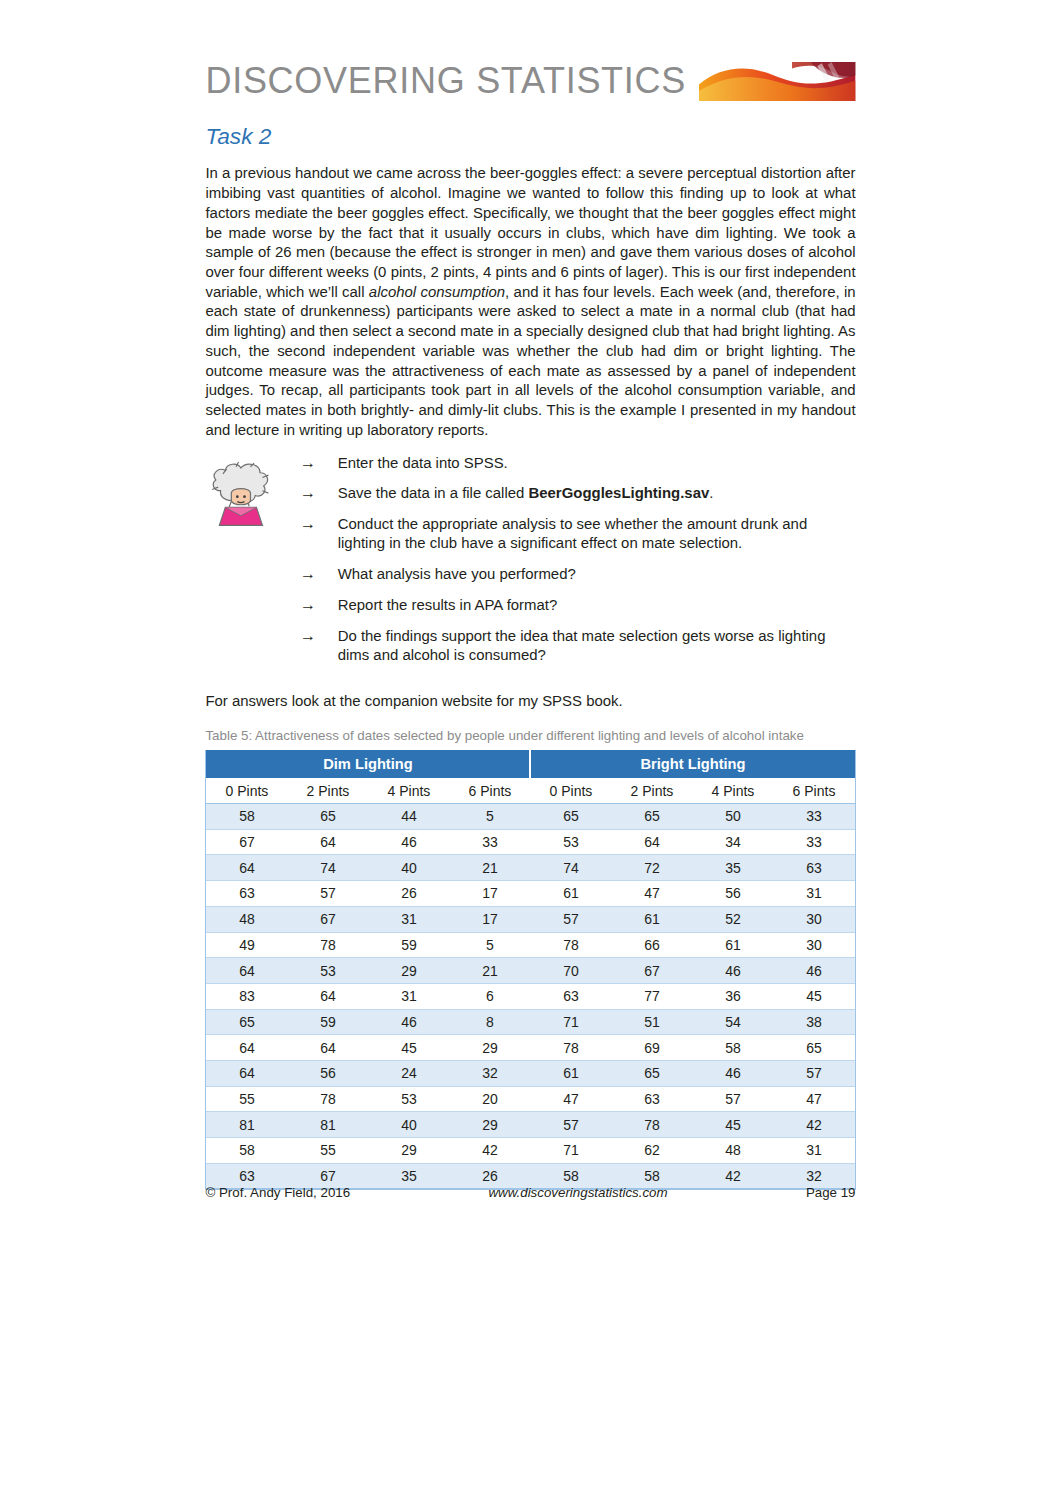DISCOVERING STATISTICS
Task 2
In a previous handout we came across the beer-goggles effect: a severe perceptual distortion after imbibing vast quantities of alcohol. Imagine we wanted to follow this finding up to look at what factors mediate the beer goggles effect. Specifically, we thought that the beer goggles effect might be made worse by the fact that it usually occurs in clubs, which have dim lighting. We took a sample of 26 men (because the effect is stronger in men) and gave them various doses of alcohol over four different weeks (0 pints, 2 pints, 4 pints and 6 pints of lager). This is our first independent variable, which we’ll call alcohol consumption, and it has four levels. Each week (and, therefore, in each state of drunkenness) participants were asked to select a mate in a normal club (that had dim lighting) and then select a second mate in a specially designed club that had bright lighting. As such, the second independent variable was whether the club had dim or bright lighting. The outcome measure was the attractiveness of each mate as assessed by a panel of independent judges. To recap, all participants took part in all levels of the alcohol consumption variable, and selected mates in both brightly- and dimly-lit clubs. This is the example I presented in my handout and lecture in writing up laboratory reports.
Enter the data into SPSS.
Save the data in a file called BeerGogglesLighting.sav.
Conduct the appropriate analysis to see whether the amount drunk and lighting in the club have a significant effect on mate selection.
What analysis have you performed?
Report the results in APA format?
Do the findings support the idea that mate selection gets worse as lighting dims and alcohol is consumed?
For answers look at the companion website for my SPSS book.
Table 5: Attractiveness of dates selected by people under different lighting and levels of alcohol intake
| Dim Lighting | Bright Lighting |
| --- | --- |
| 0 Pints | 2 Pints | 4 Pints | 6 Pints | 0 Pints | 2 Pints | 4 Pints | 6 Pints |
| 58 | 65 | 44 | 5 | 65 | 65 | 50 | 33 |
| 67 | 64 | 46 | 33 | 53 | 64 | 34 | 33 |
| 64 | 74 | 40 | 21 | 74 | 72 | 35 | 63 |
| 63 | 57 | 26 | 17 | 61 | 47 | 56 | 31 |
| 48 | 67 | 31 | 17 | 57 | 61 | 52 | 30 |
| 49 | 78 | 59 | 5 | 78 | 66 | 61 | 30 |
| 64 | 53 | 29 | 21 | 70 | 67 | 46 | 46 |
| 83 | 64 | 31 | 6 | 63 | 77 | 36 | 45 |
| 65 | 59 | 46 | 8 | 71 | 51 | 54 | 38 |
| 64 | 64 | 45 | 29 | 78 | 69 | 58 | 65 |
| 64 | 56 | 24 | 32 | 61 | 65 | 46 | 57 |
| 55 | 78 | 53 | 20 | 47 | 63 | 57 | 47 |
| 81 | 81 | 40 | 29 | 57 | 78 | 45 | 42 |
| 58 | 55 | 29 | 42 | 71 | 62 | 48 | 31 |
| 63 | 67 | 35 | 26 | 58 | 58 | 42 | 32 |
© Prof. Andy Field, 2016
www.discoveringstatistics.com
Page 19